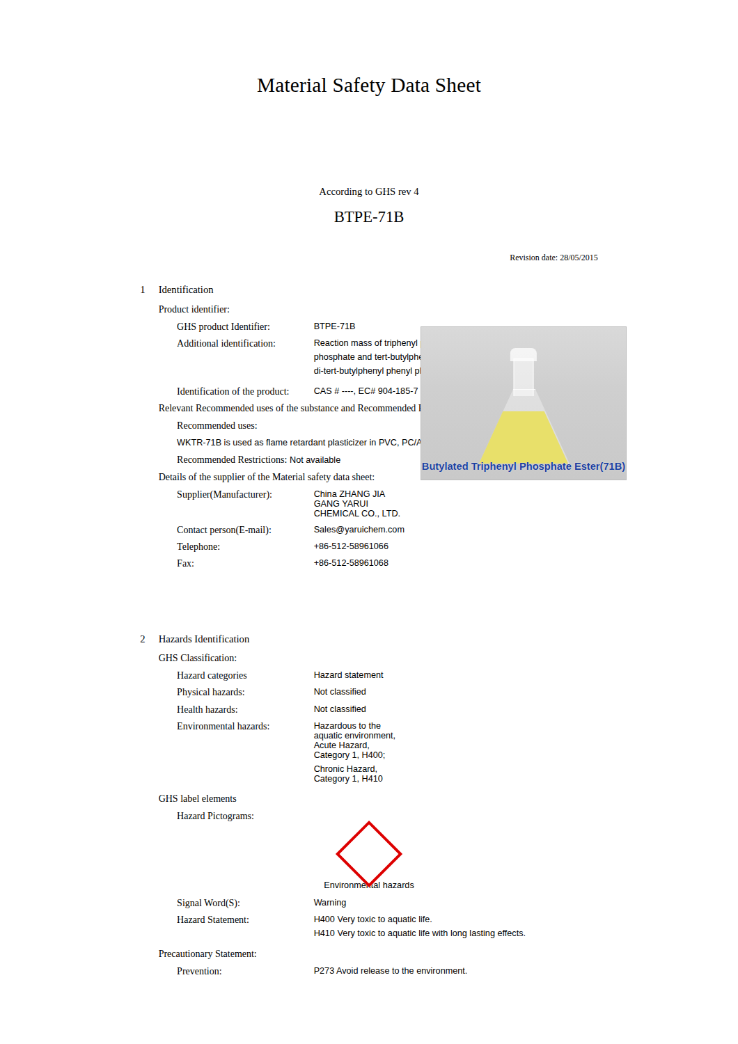Material Safety Data Sheet
According to GHS rev 4
BTPE-71B
Revision date: 28/05/2015
1 Identification
Product identifier:
GHS product Identifier:
BTPE-71B
Additional identification:
Reaction mass of triphenyl phosphate and tris(p-tertbutylphenyl)
phosphate and tert-butylphenyl diphenyl phosphate and
di-tert-butylphenyl phenyl phosphate
Identification of the product:
CAS # ----, EC# 904-185-7
Relevant Recommended uses of the substance and Recommended Restrictions:
Recommended uses:
WKTR-71B is used as flame retardant plasticizer in PVC, PC/ABS, modified PPO and PC/ABS alloys.
Recommended Restrictions: Not available
Details of the supplier of the Material safety data sheet:
Supplier(Manufacturer):
China ZHANG JIA GANG YARUI CHEMICAL CO., LTD.
Contact person(E-mail):
Sales@yaruichem.com
Telephone:
+86-512-58961066
Fax:
+86-512-58961068
2 Hazards Identification
GHS Classification:
Hazard categories
Hazard statement
Physical hazards:
Not classified
Health hazards:
Not classified
Environmental hazards:
Hazardous to the aquatic environment, Acute Hazard, Category 1, H400;
Chronic Hazard, Category 1, H410
Butylated Triphenyl Phosphate Ester(71B)
GHS label elements
Hazard Pictograms:
Environmental hazards
Signal Word(S):
Warning
Hazard Statement:
H400 Very toxic to aquatic life.
H410 Very toxic to aquatic life with long lasting effects.
Precautionary Statement:
Prevention:
P273 Avoid release to the environment.